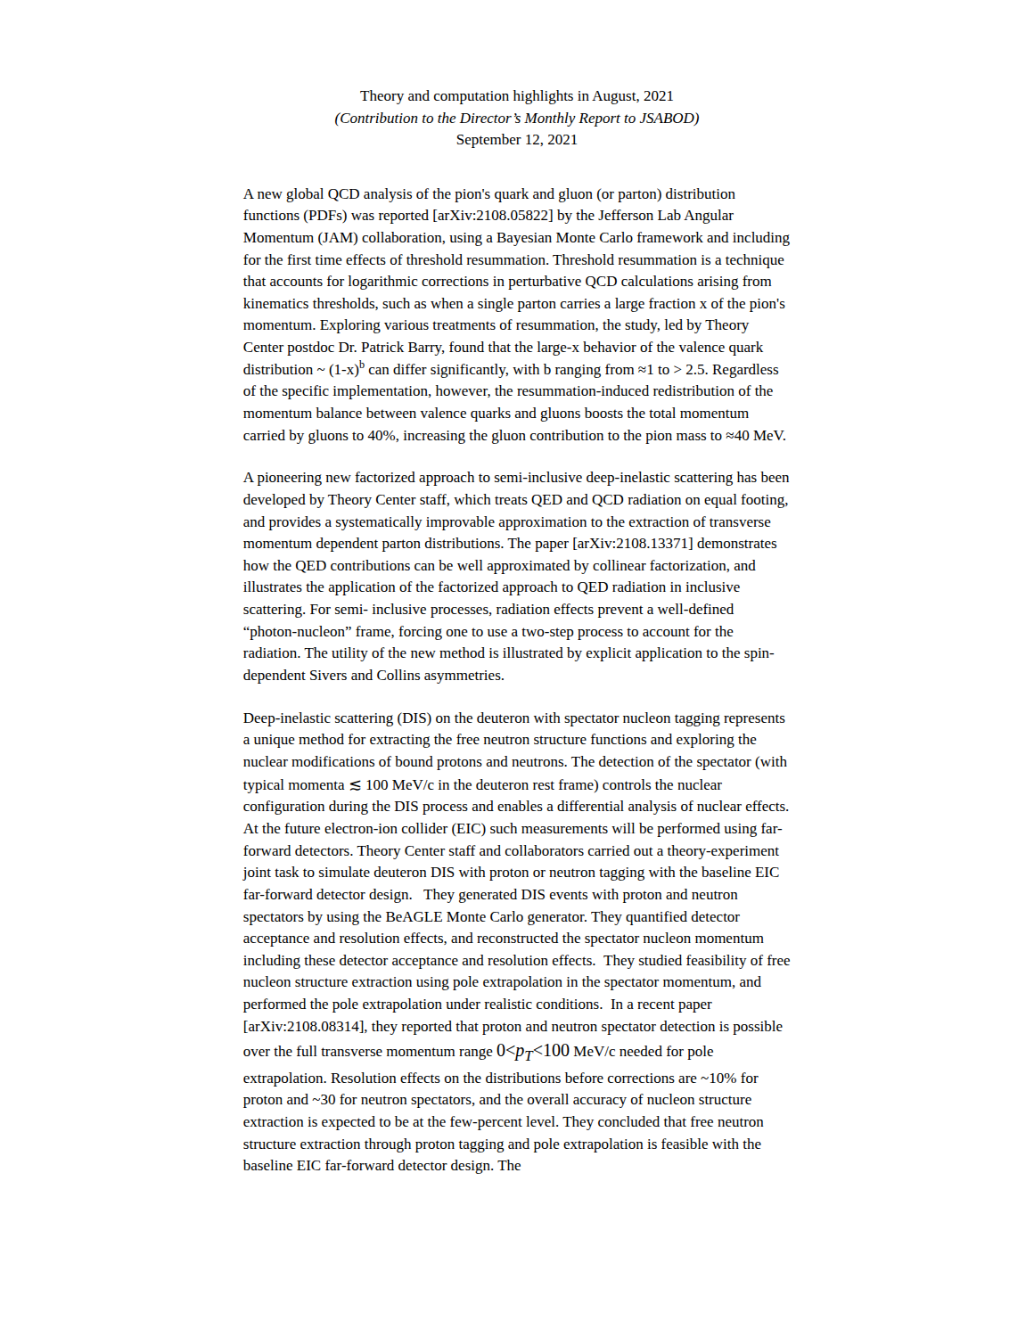Theory and computation highlights in August, 2021 (Contribution to the Director’s Monthly Report to JSABOD) September 12, 2021
A new global QCD analysis of the pion's quark and gluon (or parton) distribution functions (PDFs) was reported [arXiv:2108.05822] by the Jefferson Lab Angular Momentum (JAM) collaboration, using a Bayesian Monte Carlo framework and including for the first time effects of threshold resummation. Threshold resummation is a technique that accounts for logarithmic corrections in perturbative QCD calculations arising from kinematics thresholds, such as when a single parton carries a large fraction x of the pion's momentum. Exploring various treatments of resummation, the study, led by Theory Center postdoc Dr. Patrick Barry, found that the large-x behavior of the valence quark distribution ~ (1-x)b can differ significantly, with b ranging from ≈1 to > 2.5. Regardless of the specific implementation, however, the resummation-induced redistribution of the momentum balance between valence quarks and gluons boosts the total momentum carried by gluons to 40%, increasing the gluon contribution to the pion mass to ≈40 MeV.
A pioneering new factorized approach to semi-inclusive deep-inelastic scattering has been developed by Theory Center staff, which treats QED and QCD radiation on equal footing, and provides a systematically improvable approximation to the extraction of transverse momentum dependent parton distributions. The paper [arXiv:2108.13371] demonstrates how the QED contributions can be well approximated by collinear factorization, and illustrates the application of the factorized approach to QED radiation in inclusive scattering. For semi- inclusive processes, radiation effects prevent a well-defined “photon-nucleon” frame, forcing one to use a two-step process to account for the radiation. The utility of the new method is illustrated by explicit application to the spin-dependent Sivers and Collins asymmetries.
Deep-inelastic scattering (DIS) on the deuteron with spectator nucleon tagging represents a unique method for extracting the free neutron structure functions and exploring the nuclear modifications of bound protons and neutrons. The detection of the spectator (with typical momenta ≲ 100 MeV/c in the deuteron rest frame) controls the nuclear configuration during the DIS process and enables a differential analysis of nuclear effects. At the future electron-ion collider (EIC) such measurements will be performed using far-forward detectors. Theory Center staff and collaborators carried out a theory-experiment joint task to simulate deuteron DIS with proton or neutron tagging with the baseline EIC far-forward detector design. They generated DIS events with proton and neutron spectators by using the BeAGLE Monte Carlo generator. They quantified detector acceptance and resolution effects, and reconstructed the spectator nucleon momentum including these detector acceptance and resolution effects. They studied feasibility of free nucleon structure extraction using pole extrapolation in the spectator momentum, and performed the pole extrapolation under realistic conditions. In a recent paper [arXiv:2108.08314], they reported that proton and neutron spectator detection is possible over the full transverse momentum range 0<pT<100 MeV/c needed for pole extrapolation. Resolution effects on the distributions before corrections are ~10% for proton and ~30 for neutron spectators, and the overall accuracy of nucleon structure extraction is expected to be at the few-percent level. They concluded that free neutron structure extraction through proton tagging and pole extrapolation is feasible with the baseline EIC far-forward detector design. The